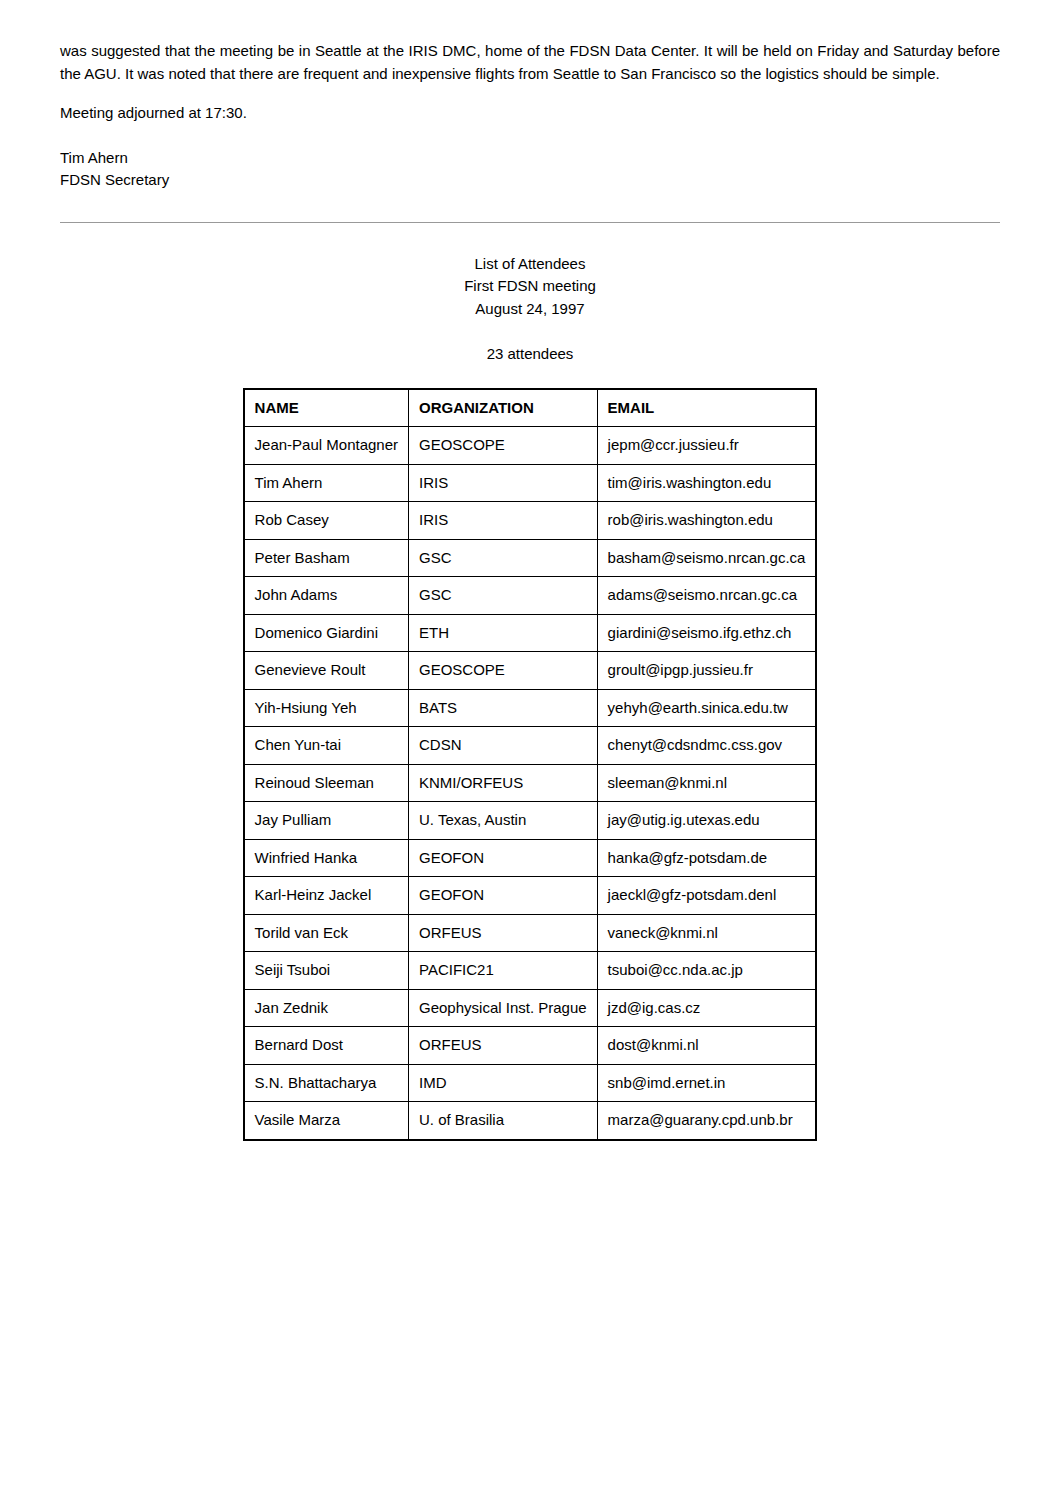was suggested that the meeting be in Seattle at the IRIS DMC, home of the FDSN Data Center. It will be held on Friday and Saturday before the AGU. It was noted that there are frequent and inexpensive flights from Seattle to San Francisco so the logistics should be simple.
Meeting adjourned at 17:30.
Tim Ahern FDSN Secretary
List of Attendees First FDSN meeting August 24, 1997
23 attendees
| NAME | ORGANIZATION | EMAIL |
| --- | --- | --- |
| Jean-Paul Montagner | GEOSCOPE | jepm@ccr.jussieu.fr |
| Tim Ahern | IRIS | tim@iris.washington.edu |
| Rob Casey | IRIS | rob@iris.washington.edu |
| Peter Basham | GSC | basham@seismo.nrcan.gc.ca |
| John Adams | GSC | adams@seismo.nrcan.gc.ca |
| Domenico Giardini | ETH | giardini@seismo.ifg.ethz.ch |
| Genevieve Roult | GEOSCOPE | groult@ipgp.jussieu.fr |
| Yih-Hsiung Yeh | BATS | yehyh@earth.sinica.edu.tw |
| Chen Yun-tai | CDSN | chenyt@cdsndmc.css.gov |
| Reinoud Sleeman | KNMI/ORFEUS | sleeman@knmi.nl |
| Jay Pulliam | U. Texas, Austin | jay@utig.ig.utexas.edu |
| Winfried Hanka | GEOFON | hanka@gfz-potsdam.de |
| Karl-Heinz Jackel | GEOFON | jaeckl@gfz-potsdam.denl |
| Torild van Eck | ORFEUS | vaneck@knmi.nl |
| Seiji Tsuboi | PACIFIC21 | tsuboi@cc.nda.ac.jp |
| Jan Zednik | Geophysical Inst. Prague | jzd@ig.cas.cz |
| Bernard Dost | ORFEUS | dost@knmi.nl |
| S.N. Bhattacharya | IMD | snb@imd.ernet.in |
| Vasile Marza | U. of Brasilia | marza@guarany.cpd.unb.br |